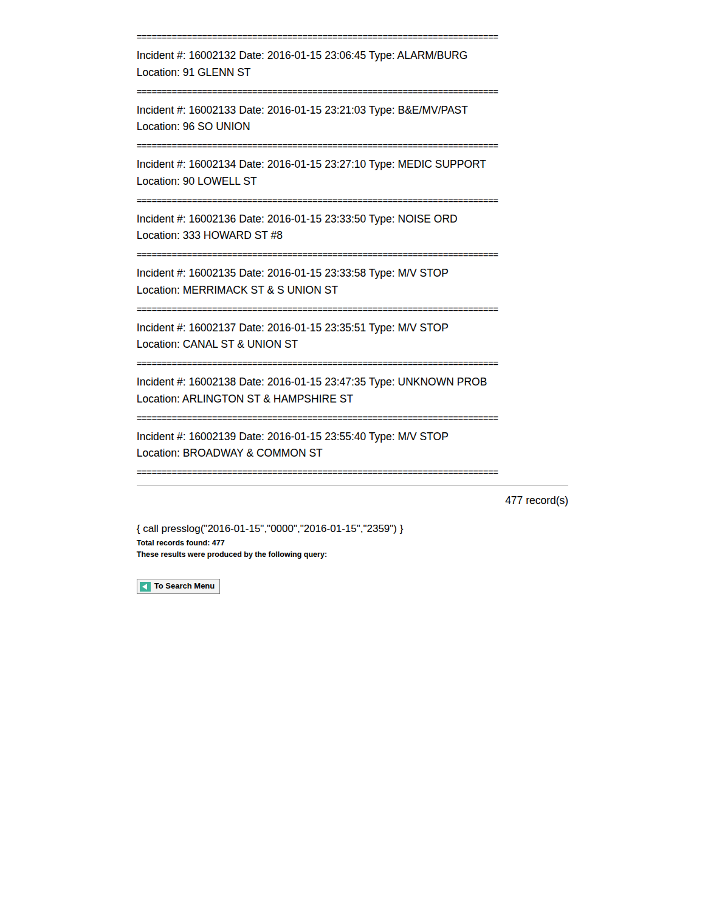========================================================================
Incident #: 16002132 Date: 2016-01-15 23:06:45 Type: ALARM/BURG
Location: 91 GLENN ST
========================================================================
Incident #: 16002133 Date: 2016-01-15 23:21:03 Type: B&E/MV/PAST
Location: 96 SO UNION
========================================================================
Incident #: 16002134 Date: 2016-01-15 23:27:10 Type: MEDIC SUPPORT
Location: 90 LOWELL ST
========================================================================
Incident #: 16002136 Date: 2016-01-15 23:33:50 Type: NOISE ORD
Location: 333 HOWARD ST #8
========================================================================
Incident #: 16002135 Date: 2016-01-15 23:33:58 Type: M/V STOP
Location: MERRIMACK ST & S UNION ST
========================================================================
Incident #: 16002137 Date: 2016-01-15 23:35:51 Type: M/V STOP
Location: CANAL ST & UNION ST
========================================================================
Incident #: 16002138 Date: 2016-01-15 23:47:35 Type: UNKNOWN PROB
Location: ARLINGTON ST & HAMPSHIRE ST
========================================================================
Incident #: 16002139 Date: 2016-01-15 23:55:40 Type: M/V STOP
Location: BROADWAY & COMMON ST
========================================================================
477 record(s)
{ call presslog("2016-01-15","0000","2016-01-15","2359") }
Total records found: 477
These results were produced by the following query:
To Search Menu